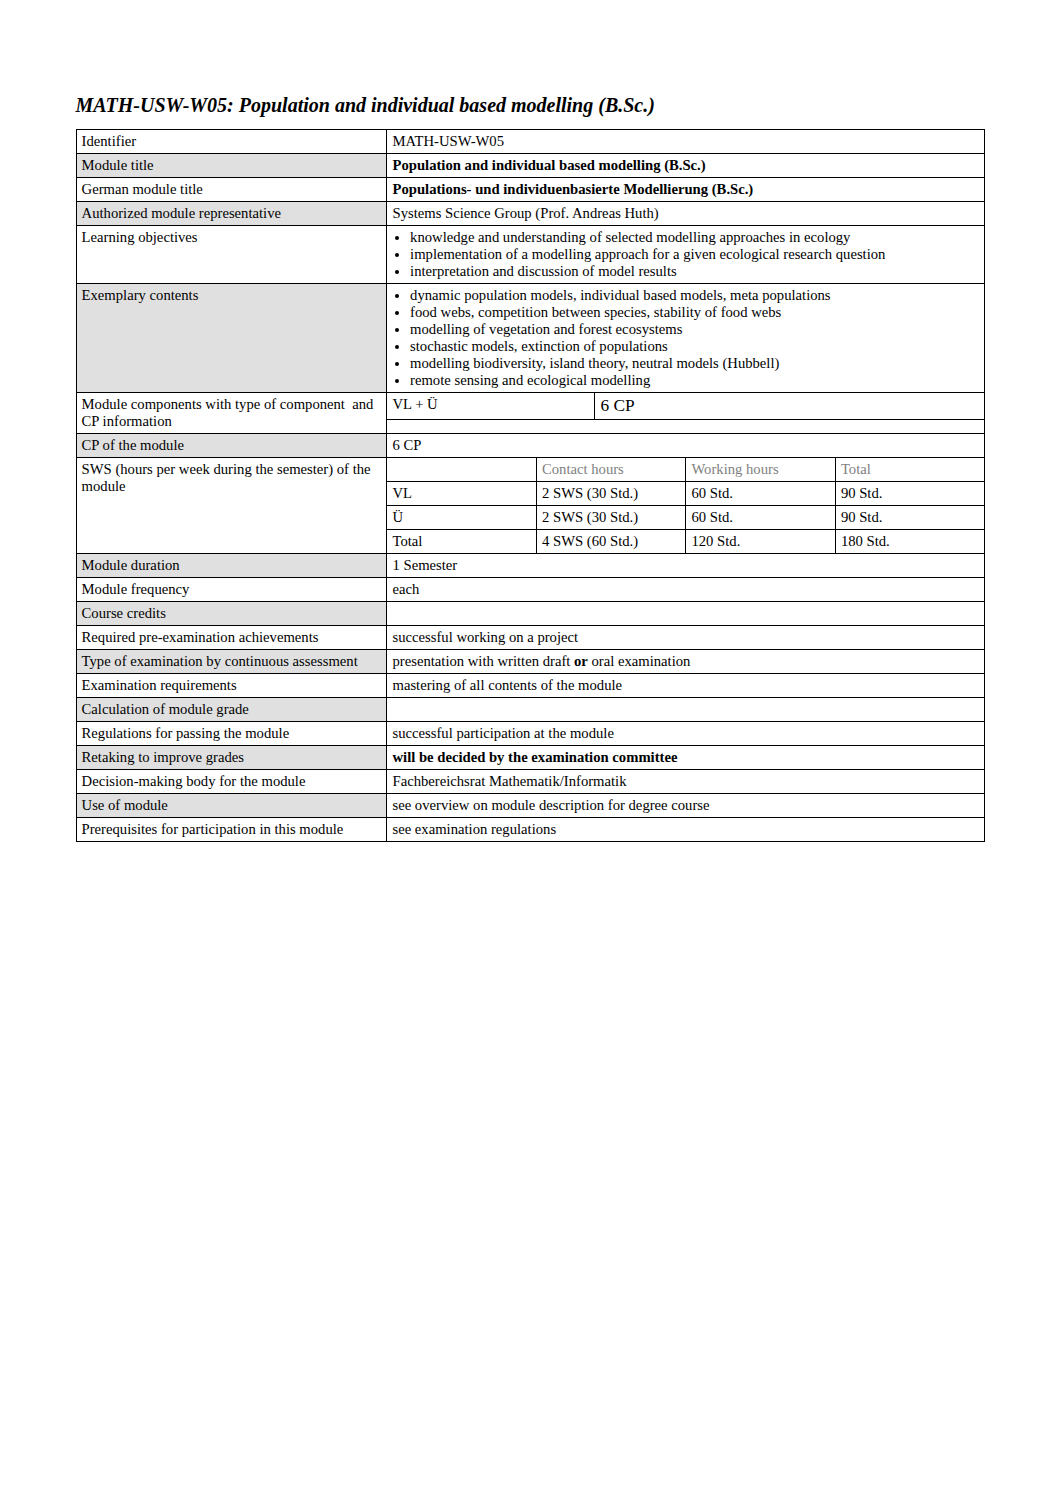MATH-USW-W05: Population and individual based modelling (B.Sc.)
| Identifier | MATH-USW-W05 |
| Module title | Population and individual based modelling (B.Sc.) |
| German module title | Populations- und individuenbasierte Modellierung (B.Sc.) |
| Authorized module representative | Systems Science Group (Prof. Andreas Huth) |
| Learning objectives | knowledge and understanding of selected modelling approaches in ecology implementation of a modelling approach for a given ecological research question interpretation and discussion of model results |
| Exemplary contents | dynamic population models, individual based models, meta populations food webs, competition between species, stability of food webs modelling of vegetation and forest ecosystems stochastic models, extinction of populations modelling biodiversity, island theory, neutral models (Hubbell) remote sensing and ecological modelling |
| Module components with type of component and CP information | / VL + Ü / 6 CP / |
| CP of the module | 6 CP |
| SWS (hours per week during the semester) of the module | / / Contact hours / Working hours / Total / / VL / 2 SWS (30 Std.) / 60 Std. / 90 Std. / / Ü / 2 SWS (30 Std.) / 60 Std. / 90 Std. / / Total / 4 SWS (60 Std.) / 120 Std. / 180 Std. / |
| Module duration | 1 Semester |
| Module frequency | each |
| Course credits | |
| Required pre-examination achievements | successful working on a project |
| Type of examination by continuous assessment | presentation with written draft or oral examination |
| Examination requirements | mastering of all contents of the module |
| Calculation of module grade | |
| Regulations for passing the module | successful participation at the module |
| Retaking to improve grades | will be decided by the examination committee |
| Decision-making body for the module | Fachbereichsrat Mathematik/Informatik |
| Use of module | see overview on module description for degree course |
| Prerequisites for participation in this module | see examination regulations |